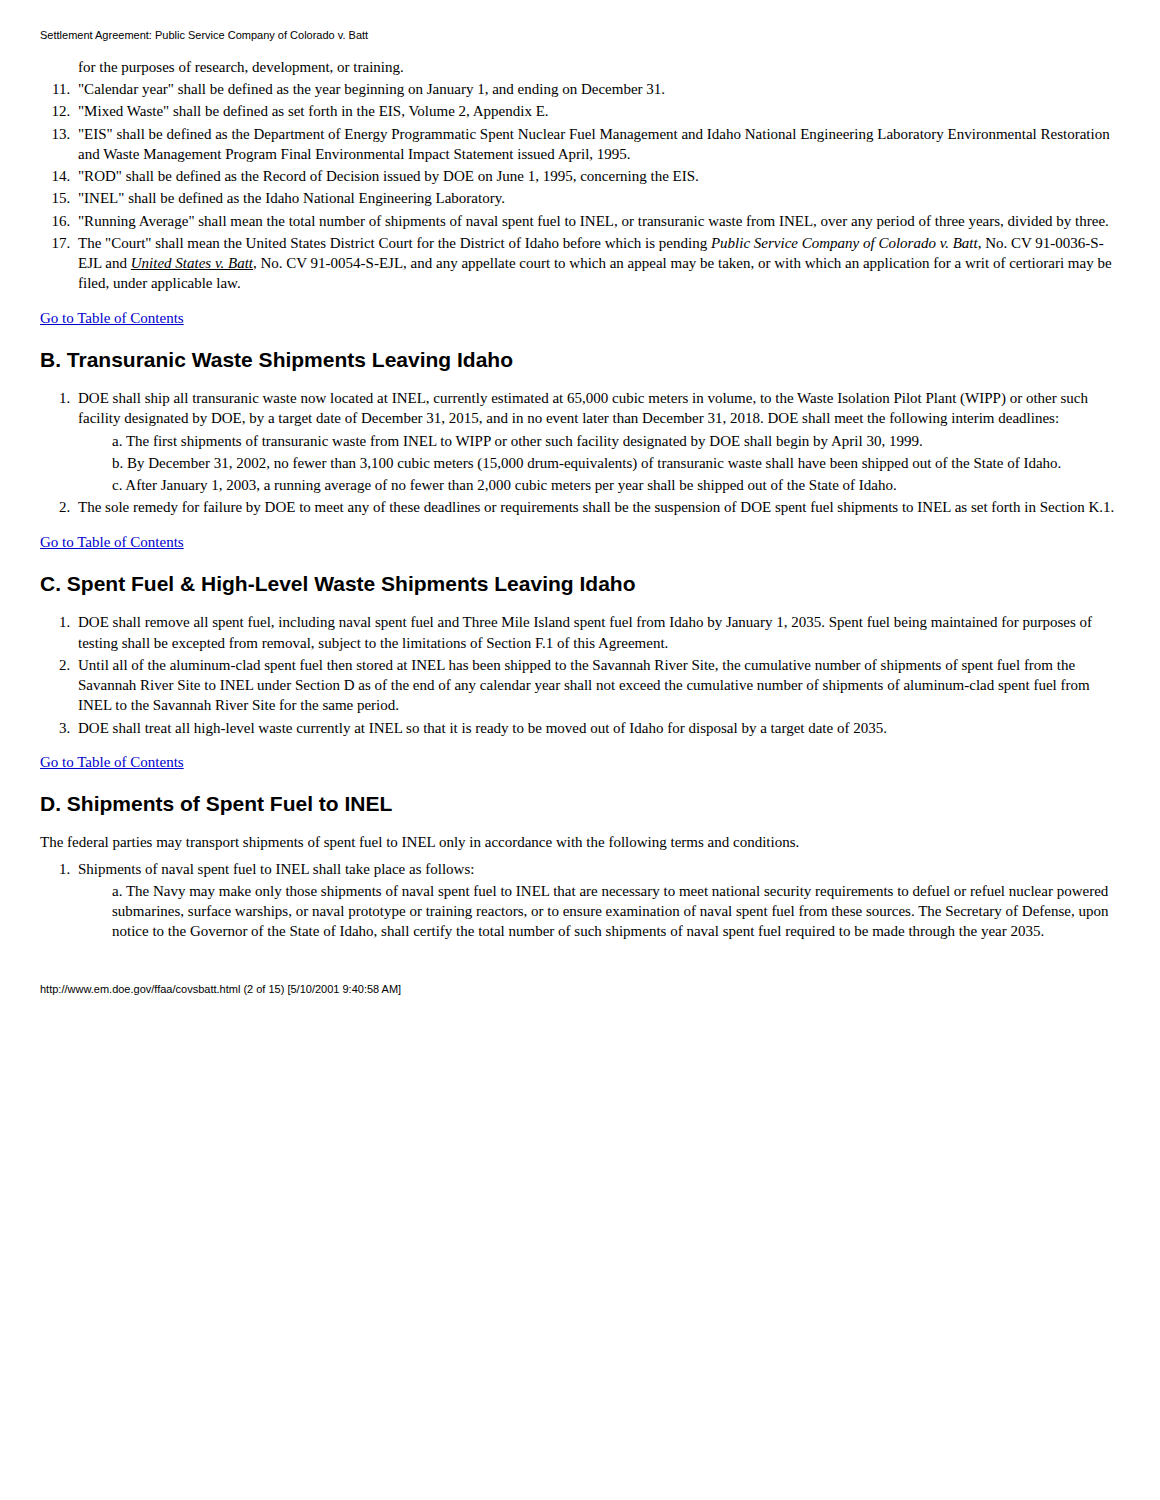Settlement Agreement: Public Service Company of Colorado v. Batt
for the purposes of research, development, or training.
"Calendar year" shall be defined as the year beginning on January 1, and ending on December 31.
"Mixed Waste" shall be defined as set forth in the EIS, Volume 2, Appendix E.
"EIS" shall be defined as the Department of Energy Programmatic Spent Nuclear Fuel Management and Idaho National Engineering Laboratory Environmental Restoration and Waste Management Program Final Environmental Impact Statement issued April, 1995.
"ROD" shall be defined as the Record of Decision issued by DOE on June 1, 1995, concerning the EIS.
"INEL" shall be defined as the Idaho National Engineering Laboratory.
"Running Average" shall mean the total number of shipments of naval spent fuel to INEL, or transuranic waste from INEL, over any period of three years, divided by three.
The "Court" shall mean the United States District Court for the District of Idaho before which is pending Public Service Company of Colorado v. Batt, No. CV 91-0036-S-EJL and United States v. Batt, No. CV 91-0054-S-EJL, and any appellate court to which an appeal may be taken, or with which an application for a writ of certiorari may be filed, under applicable law.
Go to Table of Contents
B. Transuranic Waste Shipments Leaving Idaho
DOE shall ship all transuranic waste now located at INEL, currently estimated at 65,000 cubic meters in volume, to the Waste Isolation Pilot Plant (WIPP) or other such facility designated by DOE, by a target date of December 31, 2015, and in no event later than December 31, 2018. DOE shall meet the following interim deadlines:
a. The first shipments of transuranic waste from INEL to WIPP or other such facility designated by DOE shall begin by April 30, 1999.
b. By December 31, 2002, no fewer than 3,100 cubic meters (15,000 drum-equivalents) of transuranic waste shall have been shipped out of the State of Idaho.
c. After January 1, 2003, a running average of no fewer than 2,000 cubic meters per year shall be shipped out of the State of Idaho.
The sole remedy for failure by DOE to meet any of these deadlines or requirements shall be the suspension of DOE spent fuel shipments to INEL as set forth in Section K.1.
Go to Table of Contents
C. Spent Fuel & High-Level Waste Shipments Leaving Idaho
DOE shall remove all spent fuel, including naval spent fuel and Three Mile Island spent fuel from Idaho by January 1, 2035. Spent fuel being maintained for purposes of testing shall be excepted from removal, subject to the limitations of Section F.1 of this Agreement.
Until all of the aluminum-clad spent fuel then stored at INEL has been shipped to the Savannah River Site, the cumulative number of shipments of spent fuel from the Savannah River Site to INEL under Section D as of the end of any calendar year shall not exceed the cumulative number of shipments of aluminum-clad spent fuel from INEL to the Savannah River Site for the same period.
DOE shall treat all high-level waste currently at INEL so that it is ready to be moved out of Idaho for disposal by a target date of 2035.
Go to Table of Contents
D. Shipments of Spent Fuel to INEL
The federal parties may transport shipments of spent fuel to INEL only in accordance with the following terms and conditions.
Shipments of naval spent fuel to INEL shall take place as follows:
a. The Navy may make only those shipments of naval spent fuel to INEL that are necessary to meet national security requirements to defuel or refuel nuclear powered submarines, surface warships, or naval prototype or training reactors, or to ensure examination of naval spent fuel from these sources. The Secretary of Defense, upon notice to the Governor of the State of Idaho, shall certify the total number of such shipments of naval spent fuel required to be made through the year 2035.
http://www.em.doe.gov/ffaa/covsbatt.html (2 of 15) [5/10/2001 9:40:58 AM]